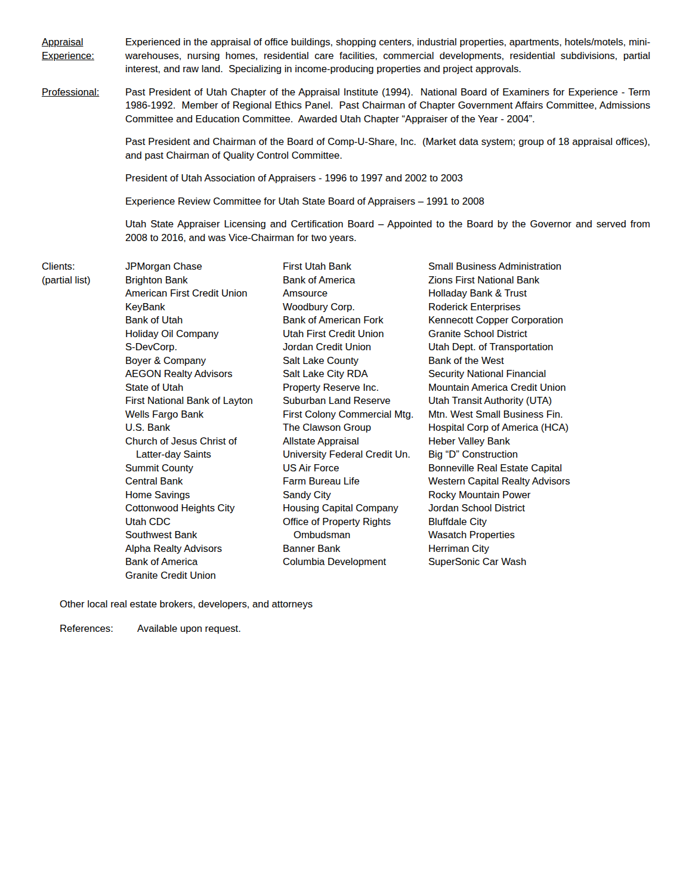| Appraisal Experience: | Experienced in the appraisal of office buildings, shopping centers, industrial properties, apartments, hotels/motels, mini-warehouses, nursing homes, residential care facilities, commercial developments, residential subdivisions, partial interest, and raw land. Specializing in income-producing properties and project approvals. |
| Professional: | Past President of Utah Chapter of the Appraisal Institute (1994). National Board of Examiners for Experience - Term 1986-1992. Member of Regional Ethics Panel. Past Chairman of Chapter Government Affairs Committee, Admissions Committee and Education Committee. Awarded Utah Chapter “Appraiser of the Year - 2004”. Past President and Chairman of the Board of Comp-U-Share, Inc. (Market data system; group of 18 appraisal offices), and past Chairman of Quality Control Committee. President of Utah Association of Appraisers - 1996 to 1997 and 2002 to 2003 Experience Review Committee for Utah State Board of Appraisers – 1991 to 2008 Utah State Appraiser Licensing and Certification Board – Appointed to the Board by the Governor and served from 2008 to 2016, and was Vice-Chairman for two years. |
| Clients: (partial list) | / JPMorgan Chase / First Utah Bank / Small Business Administration / / Brighton Bank / Bank of America / Zions First National Bank / / American First Credit Union / Amsource / Holladay Bank & Trust / / KeyBank / Woodbury Corp. / Roderick Enterprises / / Bank of Utah / Bank of American Fork / Kennecott Copper Corporation / / Holiday Oil Company / Utah First Credit Union / Granite School District / / S-DevCorp. / Jordan Credit Union / Utah Dept. of Transportation / / Boyer & Company / Salt Lake County / Bank of the West / / AEGON Realty Advisors / Salt Lake City RDA / Security National Financial / / State of Utah / Property Reserve Inc. / Mountain America Credit Union / / First National Bank of Layton / Suburban Land Reserve / Utah Transit Authority (UTA) / / Wells Fargo Bank / First Colony Commercial Mtg. / Mtn. West Small Business Fin. / / U.S. Bank / The Clawson Group / Hospital Corp of America (HCA) / / Church of Jesus Christ of / Allstate Appraisal / Heber Valley Bank / / Latter-day Saints / University Federal Credit Un. / Big “D” Construction / / Summit County / US Air Force / Bonneville Real Estate Capital / / Central Bank / Farm Bureau Life / Western Capital Realty Advisors / / Home Savings / Sandy City / Rocky Mountain Power / / Cottonwood Heights City / Housing Capital Company / Jordan School District / / Utah CDC / Office of Property Rights / Bluffdale City / / Southwest Bank / Ombudsman / Wasatch Properties / / Alpha Realty Advisors / Banner Bank / Herriman City / / Bank of America / Columbia Development / SuperSonic Car Wash / / Granite Credit Union / / / |
Other local real estate brokers, developers, and attorneys
References: Available upon request.